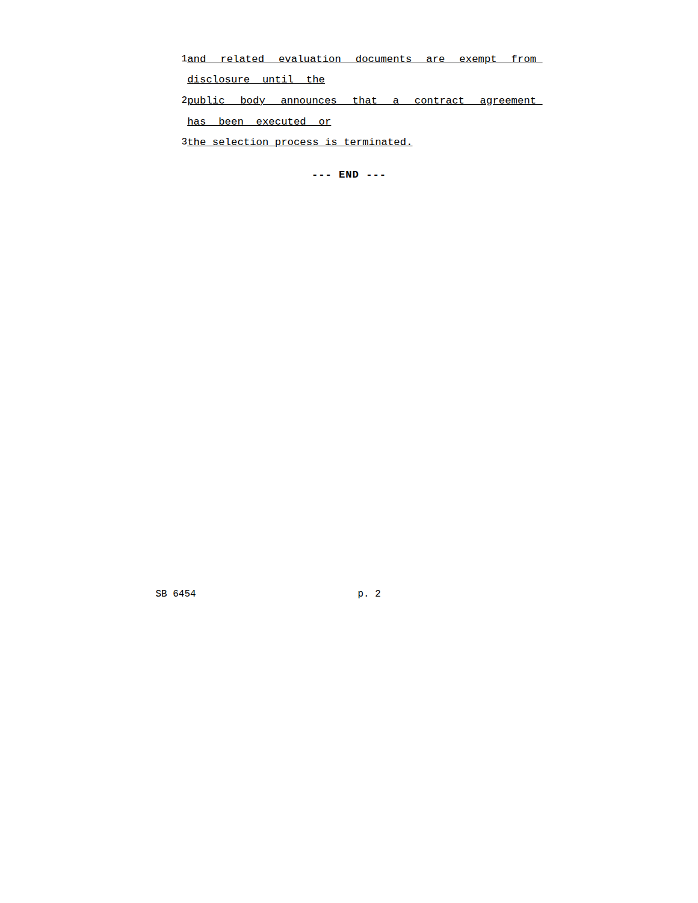| 1 | and related evaluation documents are exempt from disclosure until the |
| 2 | public body announces that a contract agreement has been executed or |
| 3 | the selection process is terminated. |
--- END ---
SB 6454
p. 2